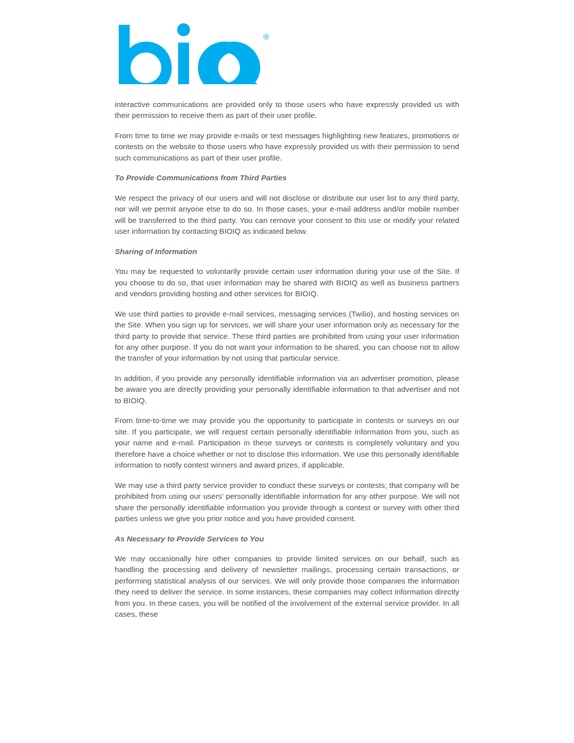®
interactive communications are provided only to those users who have expressly provided us with their permission to receive them as part of their user profile.
From time to time we may provide e-mails or text messages highlighting new features, promotions or contests on the website to those users who have expressly provided us with their permission to send such communications as part of their user profile.
To Provide Communications from Third Parties
We respect the privacy of our users and will not disclose or distribute our user list to any third party, nor will we permit anyone else to do so. In those cases, your e-mail address and/or mobile number will be transferred to the third party. You can remove your consent to this use or modify your related user information by contacting BIOIQ as indicated below.
Sharing of Information
You may be requested to voluntarily provide certain user information during your use of the Site. If you choose to do so, that user information may be shared with BIOIQ as well as business partners and vendors providing hosting and other services for BIOIQ.
We use third parties to provide e-mail services, messaging services (Twilio), and hosting services on the Site. When you sign up for services, we will share your user information only as necessary for the third party to provide that service. These third parties are prohibited from using your user information for any other purpose. If you do not want your information to be shared, you can choose not to allow the transfer of your information by not using that particular service.
In addition, if you provide any personally identifiable information via an advertiser promotion, please be aware you are directly providing your personally identifiable information to that advertiser and not to BIOIQ.
From time-to-time we may provide you the opportunity to participate in contests or surveys on our site. If you participate, we will request certain personally identifiable information from you, such as your name and e-mail. Participation in these surveys or contests is completely voluntary and you therefore have a choice whether or not to disclose this information. We use this personally identifiable information to notify contest winners and award prizes, if applicable.
We may use a third party service provider to conduct these surveys or contests; that company will be prohibited from using our users' personally identifiable information for any other purpose. We will not share the personally identifiable information you provide through a contest or survey with other third parties unless we give you prior notice and you have provided consent.
As Necessary to Provide Services to You
We may occasionally hire other companies to provide limited services on our behalf, such as handling the processing and delivery of newsletter mailings, processing certain transactions, or performing statistical analysis of our services. We will only provide those companies the information they need to deliver the service. In some instances, these companies may collect information directly from you. In these cases, you will be notified of the involvement of the external service provider. In all cases, these